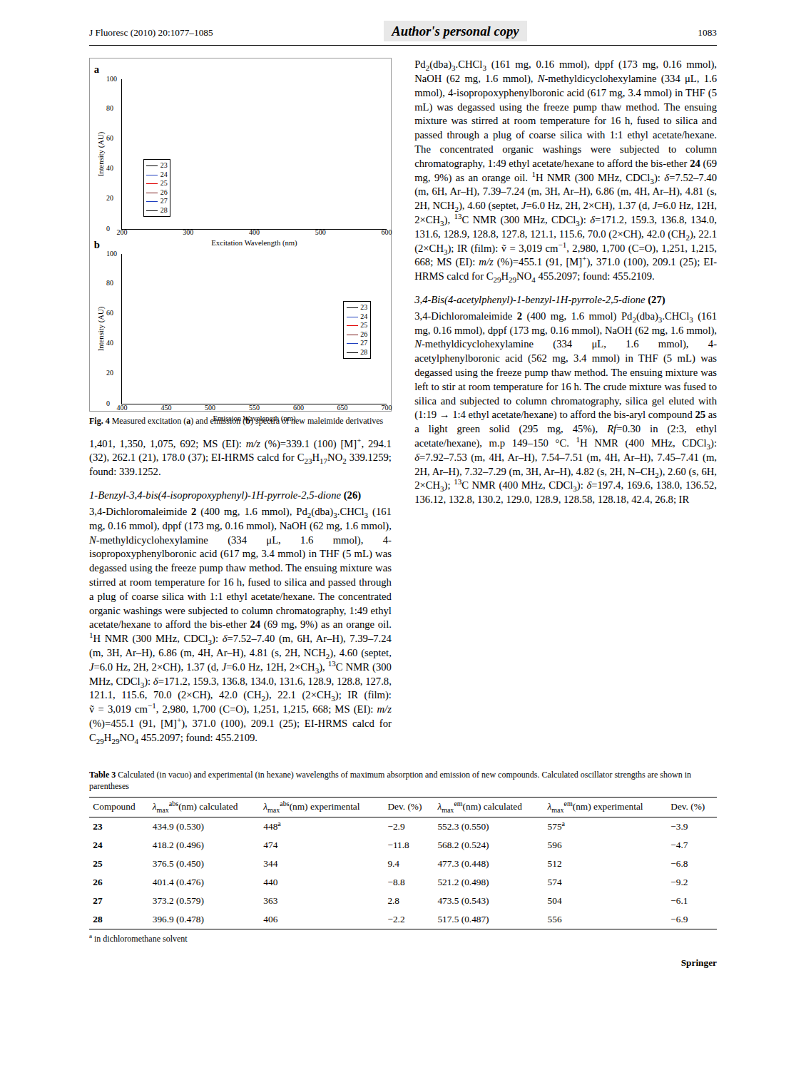J Fluoresc (2010) 20:1077–1085
Author's personal copy
1083
a
Intensity (AU) 100 80 60 40 20 0 200 300 400 500 600 Excitation Wavelength (nm)
23
24
25
26
27
28
b
Intensity (AU) 100 80 60 40 20 0 400 450 500 550 600 650 700 Emission Wavelength (nm)
23
24
25
26
27
28
Fig. 4 Measured excitation (a) and emission (b) spectra of new maleimide derivatives
1,401, 1,350, 1,075, 692; MS (EI): m/z (%)=339.1 (100) [M]+, 294.1 (32), 262.1 (21), 178.0 (37); EI-HRMS calcd for C23H17NO2 339.1259; found: 339.1252.
1-Benzyl-3,4-bis(4-isopropoxyphenyl)-1H-pyrrole-2,5-dione (26)
3,4-Dichloromaleimide 2 (400 mg, 1.6 mmol), Pd2(dba)3.CHCl3 (161 mg, 0.16 mmol), dppf (173 mg, 0.16 mmol), NaOH (62 mg, 1.6 mmol), N-methyldicyclohexylamine (334 μL, 1.6 mmol), 4-isopropoxyphenylboronic acid (617 mg, 3.4 mmol) in THF (5 mL) was degassed using the freeze pump thaw method. The ensuing mixture was stirred at room temperature for 16 h, fused to silica and passed through a plug of coarse silica with 1:1 ethyl acetate/hexane. The concentrated organic washings were subjected to column chromatography, 1:49 ethyl acetate/hexane to afford the bis-ether 24 (69 mg, 9%) as an orange oil. 1H NMR (300 MHz, CDCl3): δ=7.52–7.40 (m, 6H, Ar–H), 7.39–7.24 (m, 3H, Ar–H), 6.86 (m, 4H, Ar–H), 4.81 (s, 2H, NCH2), 4.60 (septet, J=6.0 Hz, 2H, 2×CH), 1.37 (d, J=6.0 Hz, 12H, 2×CH3), 13C NMR (300 MHz, CDCl3): δ=171.2, 159.3, 136.8, 134.0, 131.6, 128.9, 128.8, 127.8, 121.1, 115.6, 70.0 (2×CH), 42.0 (CH2), 22.1 (2×CH3); IR (film): ṽ = 3,019 cm−1, 2,980, 1,700 (C=O), 1,251, 1,215, 668; MS (EI): m/z (%)=455.1 (91, [M]+), 371.0 (100), 209.1 (25); EI-HRMS calcd for C29H29NO4 455.2097; found: 455.2109.
Pd2(dba)3.CHCl3 (161 mg, 0.16 mmol), dppf (173 mg, 0.16 mmol), NaOH (62 mg, 1.6 mmol), N-methyldicyclohexylamine (334 μL, 1.6 mmol), 4-isopropoxyphenylboronic acid (617 mg, 3.4 mmol) in THF (5 mL) was degassed using the freeze pump thaw method. The ensuing mixture was stirred at room temperature for 16 h, fused to silica and passed through a plug of coarse silica with 1:1 ethyl acetate/hexane. The concentrated organic washings were subjected to column chromatography, 1:49 ethyl acetate/hexane to afford the bis-ether 24 (69 mg, 9%) as an orange oil. 1H NMR (300 MHz, CDCl3): δ=7.52–7.40 (m, 6H, Ar–H), 7.39–7.24 (m, 3H, Ar–H), 6.86 (m, 4H, Ar–H), 4.81 (s, 2H, NCH2), 4.60 (septet, J=6.0 Hz, 2H, 2×CH), 1.37 (d, J=6.0 Hz, 12H, 2×CH3), 13C NMR (300 MHz, CDCl3): δ=171.2, 159.3, 136.8, 134.0, 131.6, 128.9, 128.8, 127.8, 121.1, 115.6, 70.0 (2×CH), 42.0 (CH2), 22.1 (2×CH3); IR (film): ṽ = 3,019 cm−1, 2,980, 1,700 (C=O), 1,251, 1,215, 668; MS (EI): m/z (%)=455.1 (91, [M]+), 371.0 (100), 209.1 (25); EI-HRMS calcd for C29H29NO4 455.2097; found: 455.2109.
3,4-Bis(4-acetylphenyl)-1-benzyl-1H-pyrrole-2,5-dione (27)
3,4-Dichloromaleimide 2 (400 mg, 1.6 mmol) Pd2(dba)3.CHCl3 (161 mg, 0.16 mmol), dppf (173 mg, 0.16 mmol), NaOH (62 mg, 1.6 mmol), N-methyldicyclohexylamine (334 μL, 1.6 mmol), 4-acetylphenylboronic acid (562 mg, 3.4 mmol) in THF (5 mL) was degassed using the freeze pump thaw method. The ensuing mixture was left to stir at room temperature for 16 h. The crude mixture was fused to silica and subjected to column chromatography, silica gel eluted with (1:19 → 1:4 ethyl acetate/hexane) to afford the bis-aryl compound 25 as a light green solid (295 mg, 45%), Rf=0.30 in (2:3, ethyl acetate/hexane), m.p 149–150 °C. 1H NMR (400 MHz, CDCl3): δ=7.92–7.53 (m, 4H, Ar–H), 7.54–7.51 (m, 4H, Ar–H), 7.45–7.41 (m, 2H, Ar–H), 7.32–7.29 (m, 3H, Ar–H), 4.82 (s, 2H, N–CH2), 2.60 (s, 6H, 2×CH3); 13C NMR (400 MHz, CDCl3): δ=197.4, 169.6, 138.0, 136.52, 136.12, 132.8, 130.2, 129.0, 128.9, 128.58, 128.18, 42.4, 26.8; IR
Table 3 Calculated (in vacuo) and experimental (in hexane) wavelengths of maximum absorption and emission of new compounds. Calculated oscillator strengths are shown in parentheses
| Compound | λ max abs (nm) calculated | λ max abs (nm) experimental | Dev. (%) | λ max em (nm) calculated | λ max em (nm) experimental | Dev. (%) |
| --- | --- | --- | --- | --- | --- | --- |
| 23 | 434.9 (0.530) | 448 a | −2.9 | 552.3 (0.550) | 575 a | −3.9 |
| 24 | 418.2 (0.496) | 474 | −11.8 | 568.2 (0.524) | 596 | −4.7 |
| 25 | 376.5 (0.450) | 344 | 9.4 | 477.3 (0.448) | 512 | −6.8 |
| 26 | 401.4 (0.476) | 440 | −8.8 | 521.2 (0.498) | 574 | −9.2 |
| 27 | 373.2 (0.579) | 363 | 2.8 | 473.5 (0.543) | 504 | −6.1 |
| 28 | 396.9 (0.478) | 406 | −2.2 | 517.5 (0.487) | 556 | −6.9 |
a in dichloromethane solvent
Springer